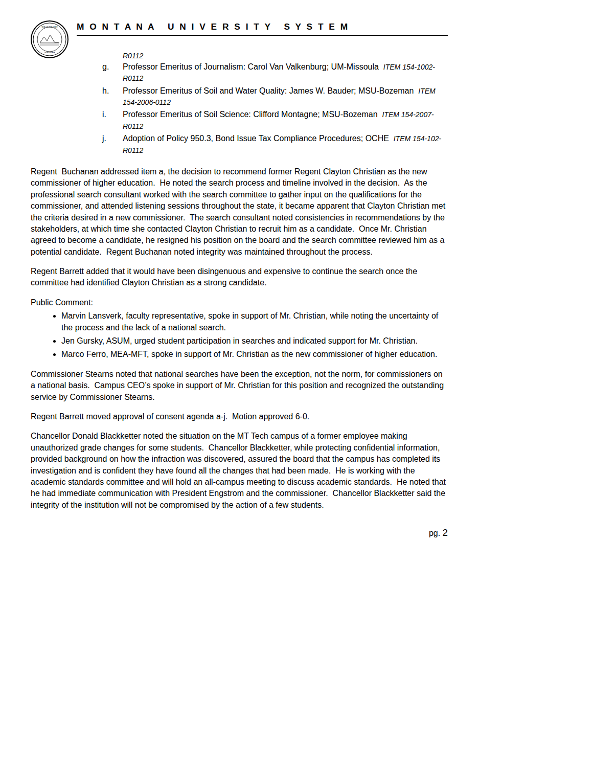SEAL OF THE STATE OF MONTANA
M O N T A N A U N I V E R S I T Y S Y S T E M
R0112
g.
Professor Emeritus of Journalism: Carol Van Valkenburg; UM-Missoula ITEM 154-1002-R0112
h.
Professor Emeritus of Soil and Water Quality: James W. Bauder; MSU-Bozeman ITEM 154-2006-0112
i.
Professor Emeritus of Soil Science: Clifford Montagne; MSU-Bozeman ITEM 154-2007-R0112
j.
Adoption of Policy 950.3, Bond Issue Tax Compliance Procedures; OCHE ITEM 154-102-R0112
Regent Buchanan addressed item a, the decision to recommend former Regent Clayton Christian as the new commissioner of higher education. He noted the search process and timeline involved in the decision. As the professional search consultant worked with the search committee to gather input on the qualifications for the commissioner, and attended listening sessions throughout the state, it became apparent that Clayton Christian met the criteria desired in a new commissioner. The search consultant noted consistencies in recommendations by the stakeholders, at which time she contacted Clayton Christian to recruit him as a candidate. Once Mr. Christian agreed to become a candidate, he resigned his position on the board and the search committee reviewed him as a potential candidate. Regent Buchanan noted integrity was maintained throughout the process.
Regent Barrett added that it would have been disingenuous and expensive to continue the search once the committee had identified Clayton Christian as a strong candidate.
Public Comment:
Marvin Lansverk, faculty representative, spoke in support of Mr. Christian, while noting the uncertainty of the process and the lack of a national search.
Jen Gursky, ASUM, urged student participation in searches and indicated support for Mr. Christian.
Marco Ferro, MEA-MFT, spoke in support of Mr. Christian as the new commissioner of higher education.
Commissioner Stearns noted that national searches have been the exception, not the norm, for commissioners on a national basis. Campus CEO’s spoke in support of Mr. Christian for this position and recognized the outstanding service by Commissioner Stearns.
Regent Barrett moved approval of consent agenda a-j. Motion approved 6-0.
Chancellor Donald Blackketter noted the situation on the MT Tech campus of a former employee making unauthorized grade changes for some students. Chancellor Blackketter, while protecting confidential information, provided background on how the infraction was discovered, assured the board that the campus has completed its investigation and is confident they have found all the changes that had been made. He is working with the academic standards committee and will hold an all-campus meeting to discuss academic standards. He noted that he had immediate communication with President Engstrom and the commissioner. Chancellor Blackketter said the integrity of the institution will not be compromised by the action of a few students.
pg. 2